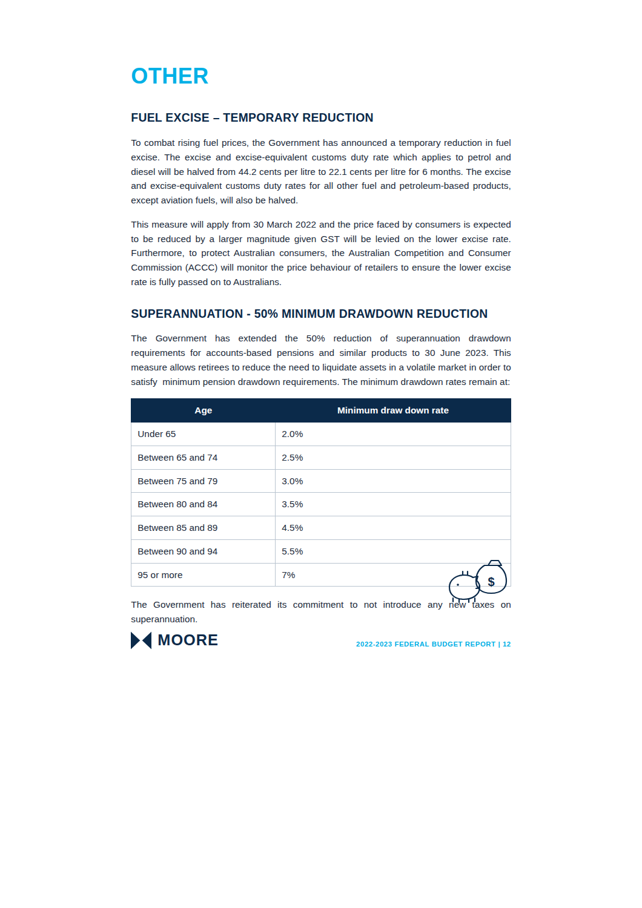Other
Fuel Excise – Temporary Reduction
To combat rising fuel prices, the Government has announced a temporary reduction in fuel excise. The excise and excise-equivalent customs duty rate which applies to petrol and diesel will be halved from 44.2 cents per litre to 22.1 cents per litre for 6 months. The excise and excise-equivalent customs duty rates for all other fuel and petroleum-based products, except aviation fuels, will also be halved.
This measure will apply from 30 March 2022 and the price faced by consumers is expected to be reduced by a larger magnitude given GST will be levied on the lower excise rate. Furthermore, to protect Australian consumers, the Australian Competition and Consumer Commission (ACCC) will monitor the price behaviour of retailers to ensure the lower excise rate is fully passed on to Australians.
Superannuation - 50% Minimum Drawdown Reduction
The Government has extended the 50% reduction of superannuation drawdown requirements for accounts-based pensions and similar products to 30 June 2023. This measure allows retirees to reduce the need to liquidate assets in a volatile market in order to satisfy minimum pension drawdown requirements. The minimum drawdown rates remain at:
| Age | Minimum draw down rate |
| --- | --- |
| Under 65 | 2.0% |
| Between 65 and 74 | 2.5% |
| Between 75 and 79 | 3.0% |
| Between 80 and 84 | 3.5% |
| Between 85 and 89 | 4.5% |
| Between 90 and 94 | 5.5% |
| 95 or more | 7% |
The Government has reiterated its commitment to not introduce any new taxes on superannuation.
$
MOORE
2022-2023 FEDERAL BUDGET REPORT | 12